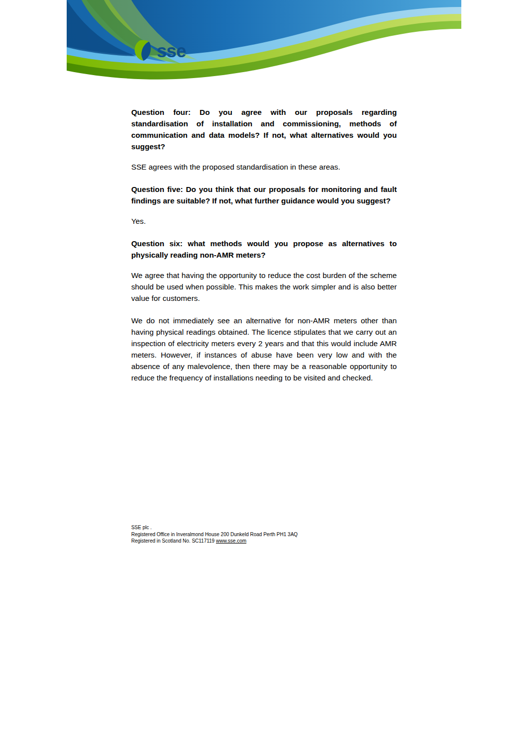sse
Question four: Do you agree with our proposals regarding standardisation of installation and commissioning, methods of communication and data models? If not, what alternatives would you suggest?
SSE agrees with the proposed standardisation in these areas.
Question five: Do you think that our proposals for monitoring and fault findings are suitable? If not, what further guidance would you suggest?
Yes.
Question six: what methods would you propose as alternatives to physically reading non-AMR meters?
We agree that having the opportunity to reduce the cost burden of the scheme should be used when possible. This makes the work simpler and is also better value for customers.
We do not immediately see an alternative for non-AMR meters other than having physical readings obtained. The licence stipulates that we carry out an inspection of electricity meters every 2 years and that this would include AMR meters. However, if instances of abuse have been very low and with the absence of any malevolence, then there may be a reasonable opportunity to reduce the frequency of installations needing to be visited and checked.
SSE plc .
Registered Office in Inveralmond House 200 Dunkeld Road Perth PH1 3AQ
Registered in Scotland No. SC117119 www.sse.com